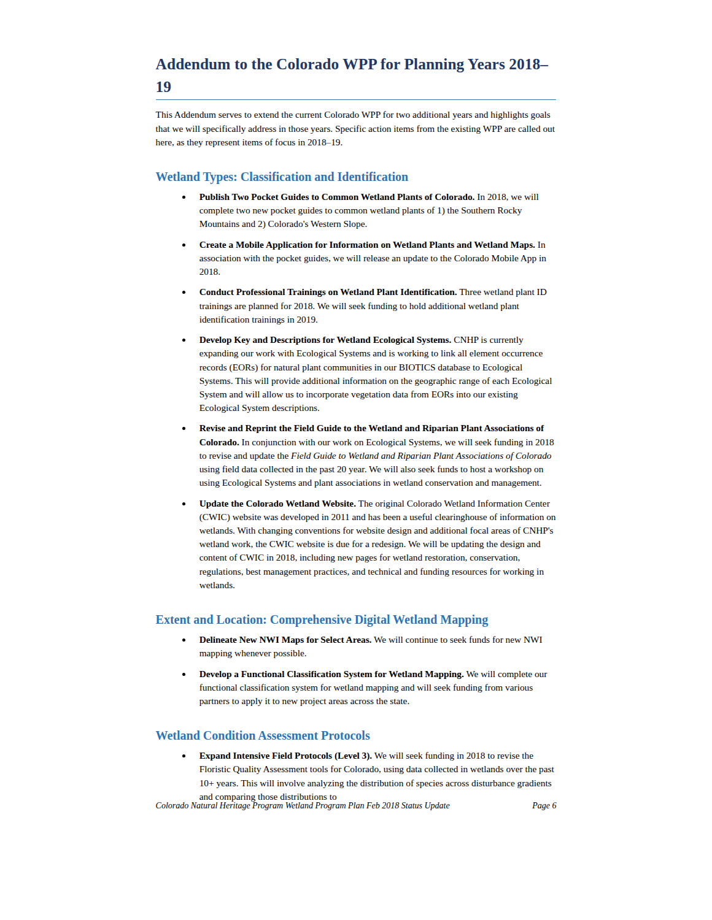Addendum to the Colorado WPP for Planning Years 2018–19
This Addendum serves to extend the current Colorado WPP for two additional years and highlights goals that we will specifically address in those years. Specific action items from the existing WPP are called out here, as they represent items of focus in 2018–19.
Wetland Types: Classification and Identification
Publish Two Pocket Guides to Common Wetland Plants of Colorado. In 2018, we will complete two new pocket guides to common wetland plants of 1) the Southern Rocky Mountains and 2) Colorado's Western Slope.
Create a Mobile Application for Information on Wetland Plants and Wetland Maps. In association with the pocket guides, we will release an update to the Colorado Mobile App in 2018.
Conduct Professional Trainings on Wetland Plant Identification. Three wetland plant ID trainings are planned for 2018. We will seek funding to hold additional wetland plant identification trainings in 2019.
Develop Key and Descriptions for Wetland Ecological Systems. CNHP is currently expanding our work with Ecological Systems and is working to link all element occurrence records (EORs) for natural plant communities in our BIOTICS database to Ecological Systems. This will provide additional information on the geographic range of each Ecological System and will allow us to incorporate vegetation data from EORs into our existing Ecological System descriptions.
Revise and Reprint the Field Guide to the Wetland and Riparian Plant Associations of Colorado. In conjunction with our work on Ecological Systems, we will seek funding in 2018 to revise and update the Field Guide to Wetland and Riparian Plant Associations of Colorado using field data collected in the past 20 year. We will also seek funds to host a workshop on using Ecological Systems and plant associations in wetland conservation and management.
Update the Colorado Wetland Website. The original Colorado Wetland Information Center (CWIC) website was developed in 2011 and has been a useful clearinghouse of information on wetlands. With changing conventions for website design and additional focal areas of CNHP's wetland work, the CWIC website is due for a redesign. We will be updating the design and content of CWIC in 2018, including new pages for wetland restoration, conservation, regulations, best management practices, and technical and funding resources for working in wetlands.
Extent and Location: Comprehensive Digital Wetland Mapping
Delineate New NWI Maps for Select Areas. We will continue to seek funds for new NWI mapping whenever possible.
Develop a Functional Classification System for Wetland Mapping. We will complete our functional classification system for wetland mapping and will seek funding from various partners to apply it to new project areas across the state.
Wetland Condition Assessment Protocols
Expand Intensive Field Protocols (Level 3). We will seek funding in 2018 to revise the Floristic Quality Assessment tools for Colorado, using data collected in wetlands over the past 10+ years. This will involve analyzing the distribution of species across disturbance gradients and comparing those distributions to
Colorado Natural Heritage Program Wetland Program Plan Feb 2018 Status Update Page 6